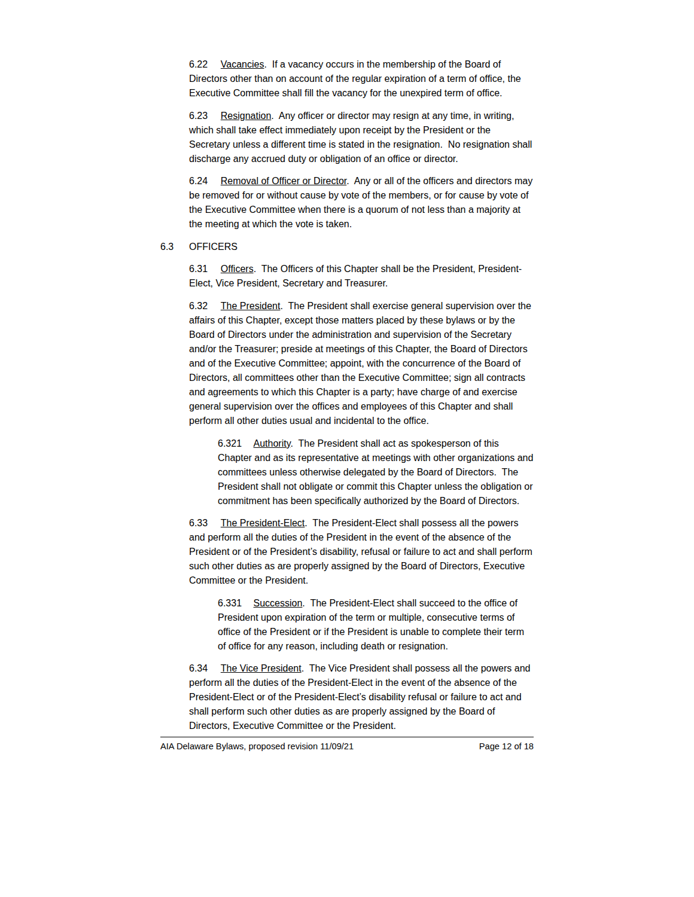6.22 Vacancies. If a vacancy occurs in the membership of the Board of Directors other than on account of the regular expiration of a term of office, the Executive Committee shall fill the vacancy for the unexpired term of office.
6.23 Resignation. Any officer or director may resign at any time, in writing, which shall take effect immediately upon receipt by the President or the Secretary unless a different time is stated in the resignation. No resignation shall discharge any accrued duty or obligation of an office or director.
6.24 Removal of Officer or Director. Any or all of the officers and directors may be removed for or without cause by vote of the members, or for cause by vote of the Executive Committee when there is a quorum of not less than a majority at the meeting at which the vote is taken.
6.3 OFFICERS
6.31 Officers. The Officers of this Chapter shall be the President, President-Elect, Vice President, Secretary and Treasurer.
6.32 The President. The President shall exercise general supervision over the affairs of this Chapter, except those matters placed by these bylaws or by the Board of Directors under the administration and supervision of the Secretary and/or the Treasurer; preside at meetings of this Chapter, the Board of Directors and of the Executive Committee; appoint, with the concurrence of the Board of Directors, all committees other than the Executive Committee; sign all contracts and agreements to which this Chapter is a party; have charge of and exercise general supervision over the offices and employees of this Chapter and shall perform all other duties usual and incidental to the office.
6.321 Authority. The President shall act as spokesperson of this Chapter and as its representative at meetings with other organizations and committees unless otherwise delegated by the Board of Directors. The President shall not obligate or commit this Chapter unless the obligation or commitment has been specifically authorized by the Board of Directors.
6.33 The President-Elect. The President-Elect shall possess all the powers and perform all the duties of the President in the event of the absence of the President or of the President’s disability, refusal or failure to act and shall perform such other duties as are properly assigned by the Board of Directors, Executive Committee or the President.
6.331 Succession. The President-Elect shall succeed to the office of President upon expiration of the term or multiple, consecutive terms of office of the President or if the President is unable to complete their term of office for any reason, including death or resignation.
6.34 The Vice President. The Vice President shall possess all the powers and perform all the duties of the President-Elect in the event of the absence of the President-Elect or of the President-Elect’s disability refusal or failure to act and shall perform such other duties as are properly assigned by the Board of Directors, Executive Committee or the President.
AIA Delaware Bylaws, proposed revision 11/09/21 Page 12 of 18